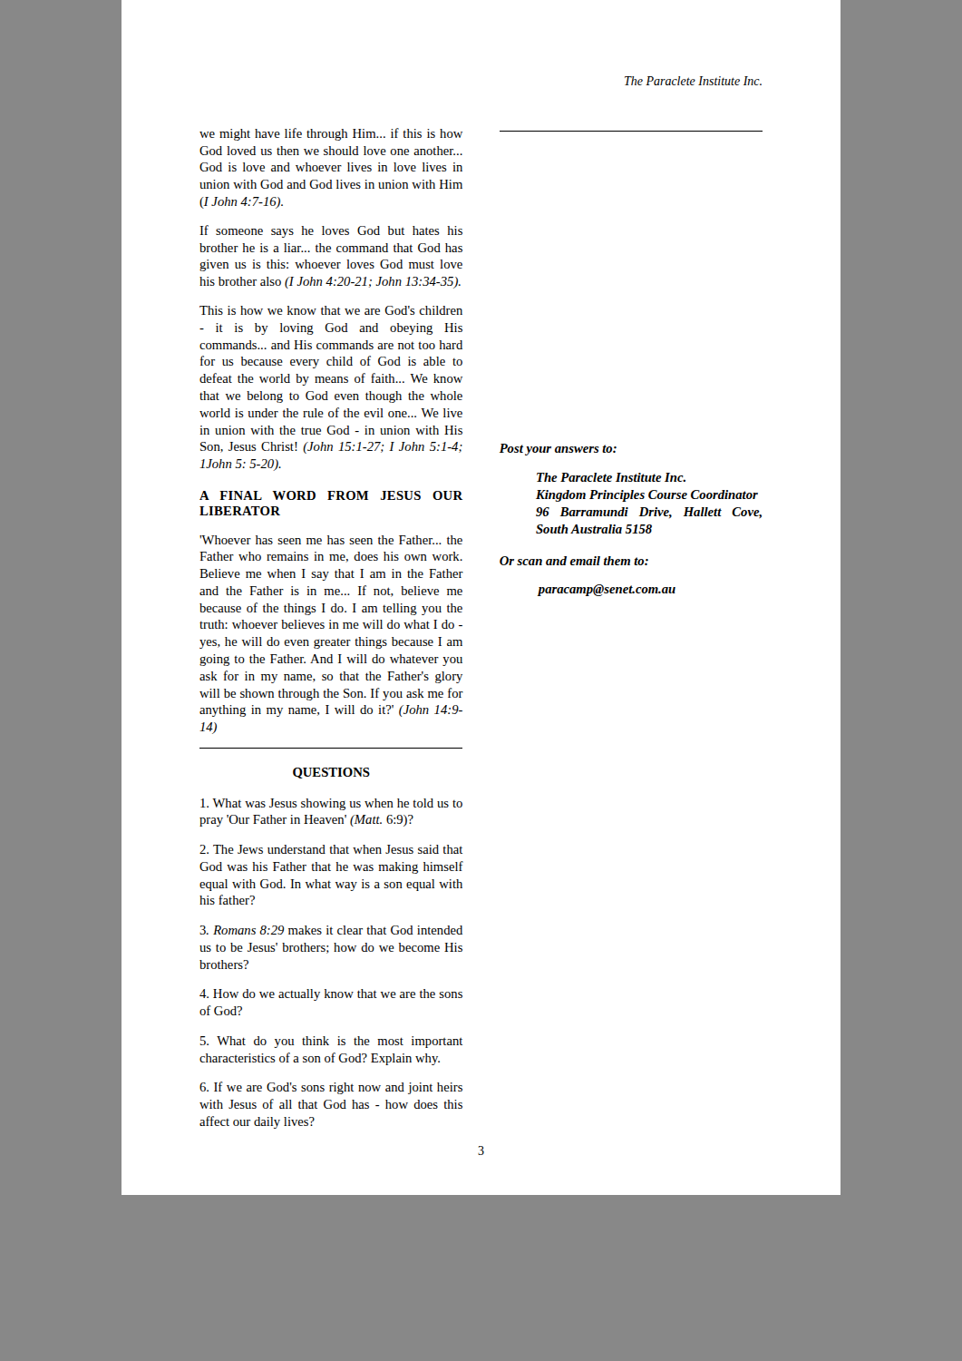The Paraclete Institute Inc.
we might have life through Him... if this is how God loved us then we should love one another... God is love and whoever lives in love lives in union with God and God lives in union with Him (I John 4:7-16).
If someone says he loves God but hates his brother he is a liar... the command that God has given us is this: whoever loves God must love his brother also (I John 4:20-21; John 13:34-35).
This is how we know that we are God's children - it is by loving God and obeying His commands... and His commands are not too hard for us because every child of God is able to defeat the world by means of faith... We know that we belong to God even though the whole world is under the rule of the evil one... We live in union with the true God - in union with His Son, Jesus Christ! (John 15:1-27; I John 5:1-4; 1John 5: 5-20).
A FINAL WORD FROM JESUS OUR LIBERATOR
'Whoever has seen me has seen the Father... the Father who remains in me, does his own work. Believe me when I say that I am in the Father and the Father is in me... If not, believe me because of the things I do. I am telling you the truth: whoever believes in me will do what I do - yes, he will do even greater things because I am going to the Father. And I will do whatever you ask for in my name, so that the Father's glory will be shown through the Son. If you ask me for anything in my name, I will do it?' (John 14:9-14)
QUESTIONS
1. What was Jesus showing us when he told us to pray 'Our Father in Heaven' (Matt. 6:9)?
2. The Jews understand that when Jesus said that God was his Father that he was making himself equal with God. In what way is a son equal with his father?
3. Romans 8:29 makes it clear that God intended us to be Jesus' brothers; how do we become His brothers?
4. How do we actually know that we are the sons of God?
5. What do you think is the most important characteristics of a son of God? Explain why.
6. If we are God's sons right now and joint heirs with Jesus of all that God has - how does this affect our daily lives?
Post your answers to:
The Paraclete Institute Inc.
Kingdom Principles Course Coordinator
96 Barramundi Drive, Hallett Cove, South Australia 5158
Or scan and email them to:
paracamp@senet.com.au
3